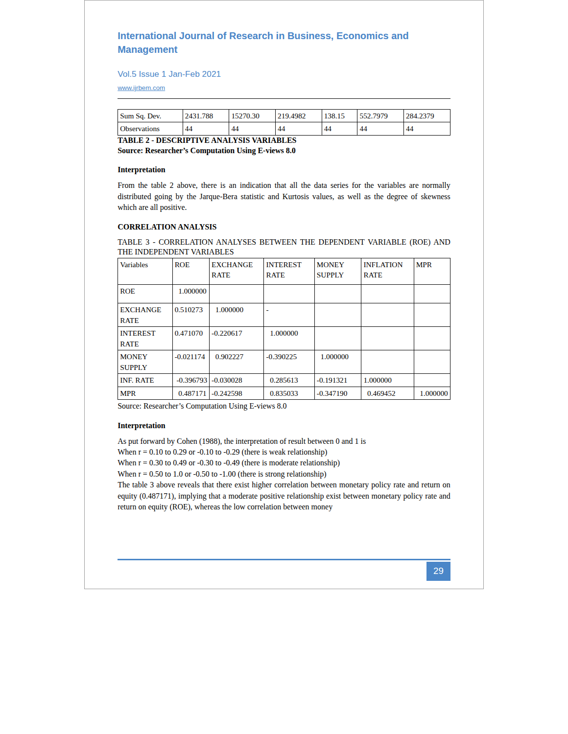International Journal of Research in Business, Economics and Management
Vol.5 Issue 1 Jan-Feb 2021
www.ijrbem.com
| Sum Sq. Dev. | 2431.788 | 15270.30 | 219.4982 | 138.15 | 552.7979 | 284.2379 |
| Observations | 44 | 44 | 44 | 44 | 44 | 44 |
TABLE 2 - DESCRIPTIVE ANALYSIS VARIABLES
Source: Researcher’s Computation Using E-views 8.0
Interpretation
From the table 2 above, there is an indication that all the data series for the variables are normally distributed going by the Jarque-Bera statistic and Kurtosis values, as well as the degree of skewness which are all positive.
CORRELATION ANALYSIS
TABLE 3 - CORRELATION ANALYSES BETWEEN THE DEPENDENT VARIABLE (ROE) AND THE INDEPENDENT VARIABLES
| Variables | ROE | EXCHANGE RATE | INTEREST RATE | MONEY SUPPLY | INFLATION RATE | MPR |
| ROE | 1.000000 | | | | | |
| EXCHANGE RATE | 0.510273 | 1.000000 | - | | | |
| INTEREST RATE | 0.471070 | -0.220617 | 1.000000 | | | |
| MONEY SUPPLY | -0.021174 | 0.902227 | -0.390225 | 1.000000 | | |
| INF. RATE | -0.396793 | -0.030028 | 0.285613 | -0.191321 | 1.000000 | |
| MPR | 0.487171 | -0.242598 | 0.835033 | -0.347190 | 0.469452 | 1.000000 |
Source: Researcher’s Computation Using E-views 8.0
Interpretation
As put forward by Cohen (1988), the interpretation of result between 0 and 1 is
When r = 0.10 to 0.29 or -0.10 to -0.29 (there is weak relationship)
When r = 0.30 to 0.49 or -0.30 to -0.49 (there is moderate relationship)
When r = 0.50 to 1.0 or -0.50 to -1.00 (there is strong relationship)
The table 3 above reveals that there exist higher correlation between monetary policy rate and return on equity (0.487171), implying that a moderate positive relationship exist between monetary policy rate and return on equity (ROE), whereas the low correlation between money
29